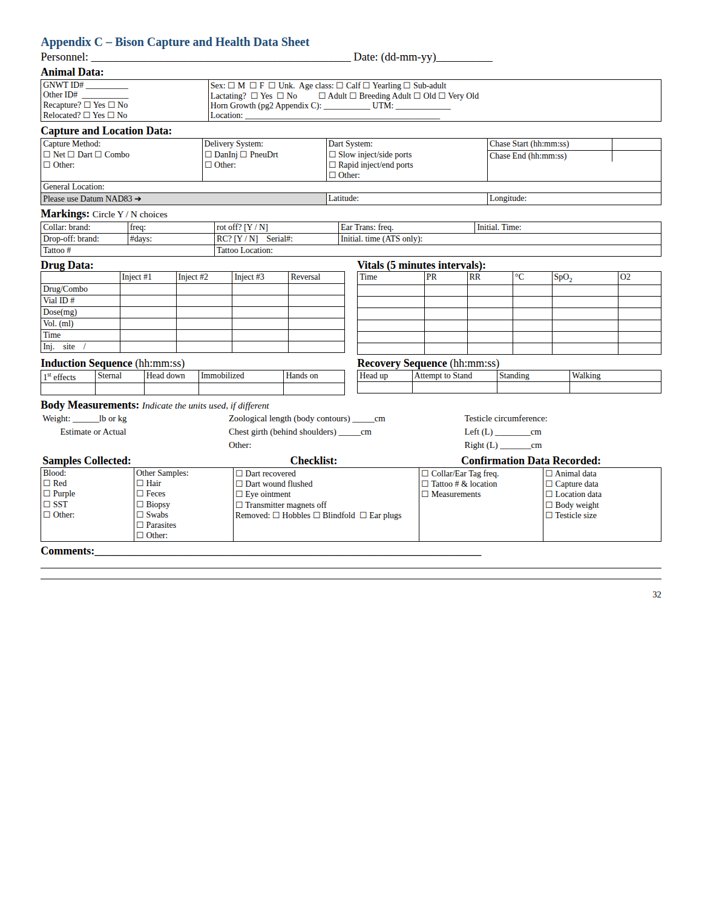Appendix C – Bison Capture and Health Data Sheet
Personnel: ______________________________________________ Date: (dd-mm-yy)__________
Animal Data:
| GNWT ID# __________ Other ID# ___________ Recapture? ☐ Yes ☐ No Relocated? ☐ Yes ☐ No | Sex: ☐ M ☐ F ☐ Unk. Age class: ☐ Calf ☐ Yearling ☐ Sub-adult Lactating? ☐ Yes ☐ No ☐ Adult ☐ Breeding Adult ☐ Old ☐ Very Old Horn Growth (pg2 Appendix C): ___________ UTM: _____________ Location: ______________________________________________ |
Capture and Location Data:
| Capture Method: ☐ Net ☐ Dart ☐ Combo ☐ Other: | Delivery System: ☐ DanInj ☐ PneuDrt ☐ Other: | Dart System: ☐ Slow inject/side ports ☐ Rapid inject/end ports ☐ Other: | / Chase Start (hh:mm:ss) / / / Chase End (hh:mm:ss) / / |
| General Location: |
| Please use Datum NAD83 ➔ | Latitude: | Longitude: |
Markings: Circle Y / N choices
| Collar: brand: | freq: | rot off? [Y / N] | Ear Trans: freq. | Initial. Time: |
| Drop-off: brand: | #days: | RC? [Y / N] Serial#: | Initial. time (ATS only): |
| Tattoo # | Tattoo Location: |
| Drug Data: / / Inject #1 / Inject #2 / Inject #3 / Reversal / / --- / --- / --- / --- / --- / / Drug/Combo / / / / / / Vial ID # / / / / / / Dose(mg) / / / / / / Vol. (ml) / / / / / / Time / / / / / / Inj. site / / / / / / | | Vitals (5 minutes intervals): / Time / PR / RR / °C / SpO 2 / O2 / / --- / --- / --- / --- / --- / --- / |
| Induction Sequence (hh:mm:ss) / 1 st effects / Sternal / Head down / Immobilized / Hands on / / --- / --- / --- / --- / --- / | | Recovery Sequence (hh:mm:ss) / Head up / Attempt to Stand / Standing / Walking / / --- / --- / --- / --- / |
Body Measurements: Indicate the units used, if different
| Weight: ______lb or kg | Zoological length (body contours) _____cm | Testicle circumference: |
| Estimate or Actual | Chest girth (behind shoulders) _____cm | Left (L) ________cm |
| | Other: | Right (L) _______cm |
| Samples Collected: | Checklist: | Confirmation Data Recorded: |
| Blood: ☐ Red ☐ Purple ☐ SST ☐ Other: | Other Samples: ☐ Hair ☐ Feces ☐ Biopsy ☐ Swabs ☐ Parasites ☐ Other: | ☐ Dart recovered ☐ Dart wound flushed ☐ Eye ointment ☐ Transmitter magnets off Removed: ☐ Hobbles ☐ Blindfold ☐ Ear plugs | ☐ Collar/Ear Tag freq. ☐ Tattoo # & location ☐ Measurements | ☐ Animal data ☐ Capture data ☐ Location data ☐ Body weight ☐ Testicle size |
Comments:_______________________________________________________________________
32